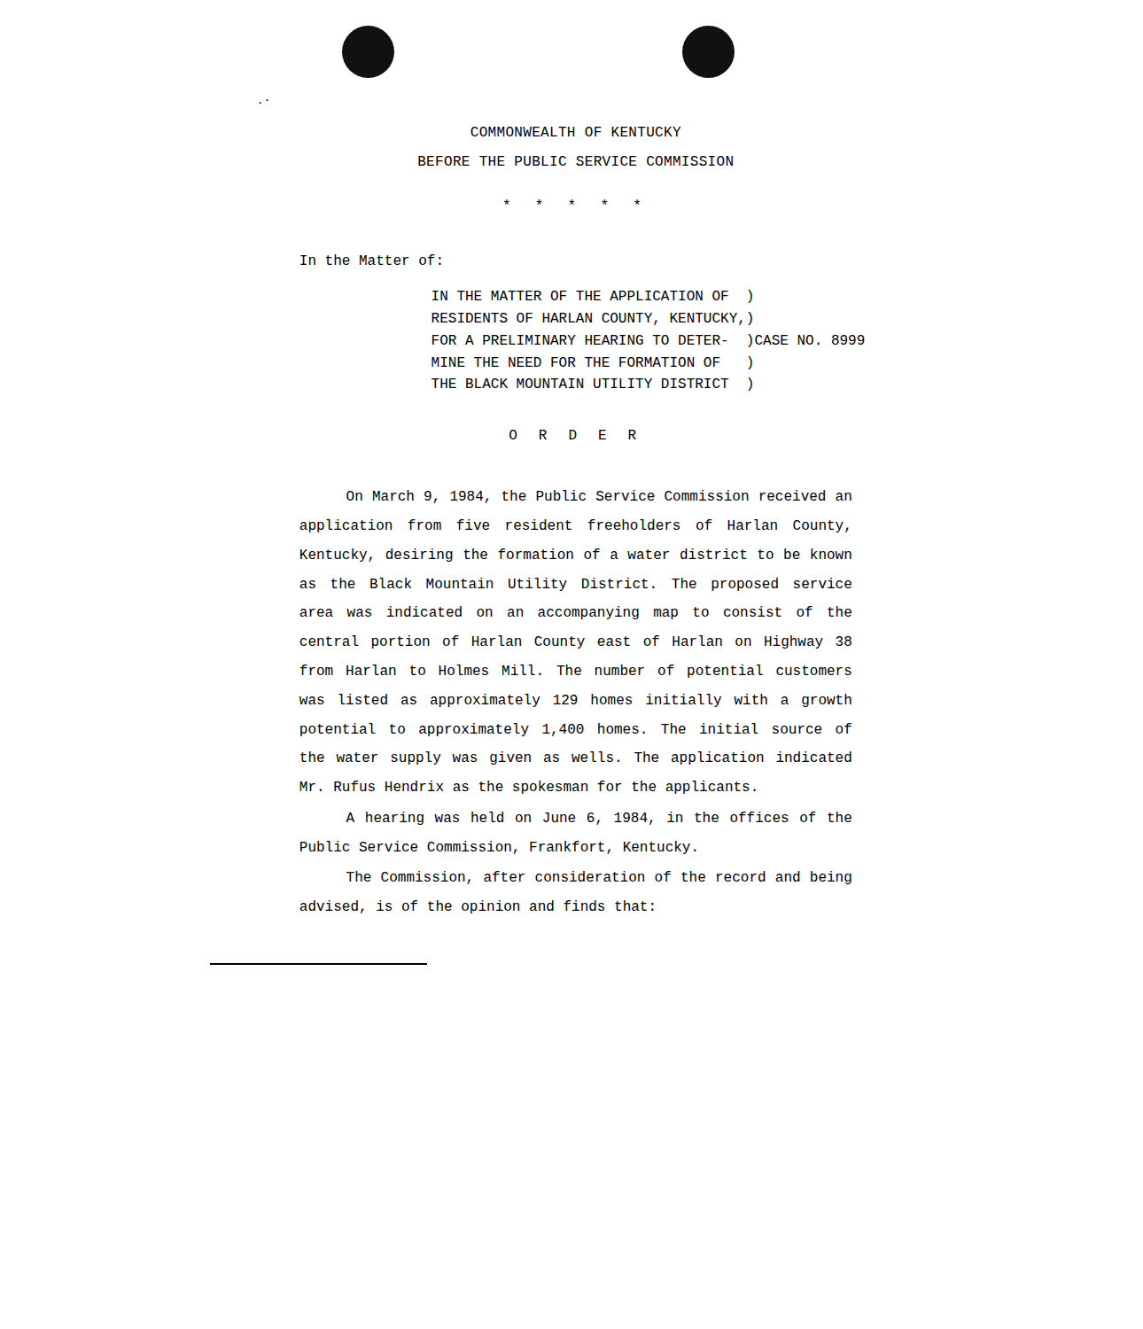.·
COMMONWEALTH OF KENTUCKY
BEFORE THE PUBLIC SERVICE COMMISSION
* * * * *
In the Matter of:
| IN THE MATTER OF THE APPLICATION OF | ) | |
| RESIDENTS OF HARLAN COUNTY, KENTUCKY, | ) | |
| FOR A PRELIMINARY HEARING TO DETER- | ) | CASE NO. 8999 |
| MINE THE NEED FOR THE FORMATION OF | ) | |
| THE BLACK MOUNTAIN UTILITY DISTRICT | ) | |
O R D E R
On March 9, 1984, the Public Service Commission received an application from five resident freeholders of Harlan County, Kentucky, desiring the formation of a water district to be known as the Black Mountain Utility District. The proposed service area was indicated on an accompanying map to consist of the central portion of Harlan County east of Harlan on Highway 38 from Harlan to Holmes Mill. The number of potential customers was listed as approximately 129 homes initially with a growth potential to approximately 1,400 homes. The initial source of the water supply was given as wells. The application indicated Mr. Rufus Hendrix as the spokesman for the applicants.
A hearing was held on June 6, 1984, in the offices of the Public Service Commission, Frankfort, Kentucky.
The Commission, after consideration of the record and being advised, is of the opinion and finds that: